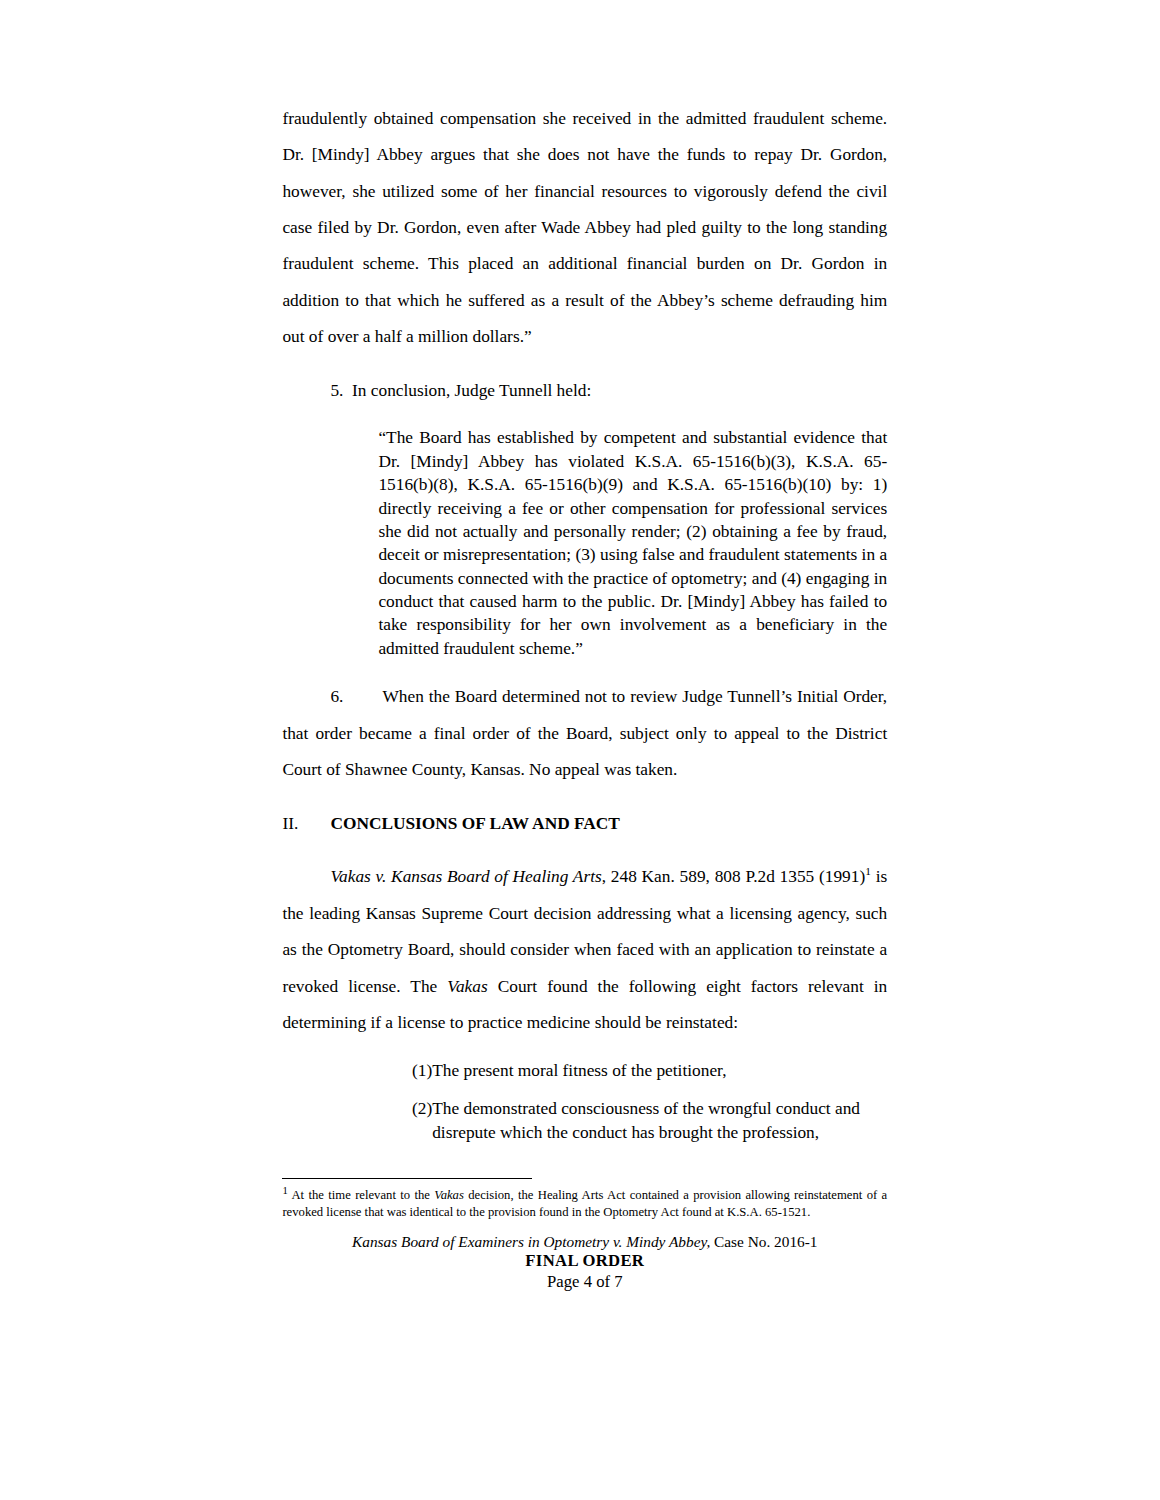fraudulently obtained compensation she received in the admitted fraudulent scheme. Dr. [Mindy] Abbey argues that she does not have the funds to repay Dr. Gordon, however, she utilized some of her financial resources to vigorously defend the civil case filed by Dr. Gordon, even after Wade Abbey had pled guilty to the long standing fraudulent scheme. This placed an additional financial burden on Dr. Gordon in addition to that which he suffered as a result of the Abbey’s scheme defrauding him out of over a half a million dollars.”
5. In conclusion, Judge Tunnell held:
“The Board has established by competent and substantial evidence that Dr. [Mindy] Abbey has violated K.S.A. 65-1516(b)(3), K.S.A. 65-1516(b)(8), K.S.A. 65-1516(b)(9) and K.S.A. 65-1516(b)(10) by: 1) directly receiving a fee or other compensation for professional services she did not actually and personally render; (2) obtaining a fee by fraud, deceit or misrepresentation; (3) using false and fraudulent statements in a documents connected with the practice of optometry; and (4) engaging in conduct that caused harm to the public. Dr. [Mindy] Abbey has failed to take responsibility for her own involvement as a beneficiary in the admitted fraudulent scheme.”
6. When the Board determined not to review Judge Tunnell’s Initial Order, that order became a final order of the Board, subject only to appeal to the District Court of Shawnee County, Kansas. No appeal was taken.
II. CONCLUSIONS OF LAW AND FACT
Vakas v. Kansas Board of Healing Arts, 248 Kan. 589, 808 P.2d 1355 (1991)1 is the leading Kansas Supreme Court decision addressing what a licensing agency, such as the Optometry Board, should consider when faced with an application to reinstate a revoked license. The Vakas Court found the following eight factors relevant in determining if a license to practice medicine should be reinstated:
(1) The present moral fitness of the petitioner,
(2) The demonstrated consciousness of the wrongful conduct and disrepute which the conduct has brought the profession,
1 At the time relevant to the Vakas decision, the Healing Arts Act contained a provision allowing reinstatement of a revoked license that was identical to the provision found in the Optometry Act found at K.S.A. 65-1521.
Kansas Board of Examiners in Optometry v. Mindy Abbey, Case No. 2016-1
FINAL ORDER
Page 4 of 7